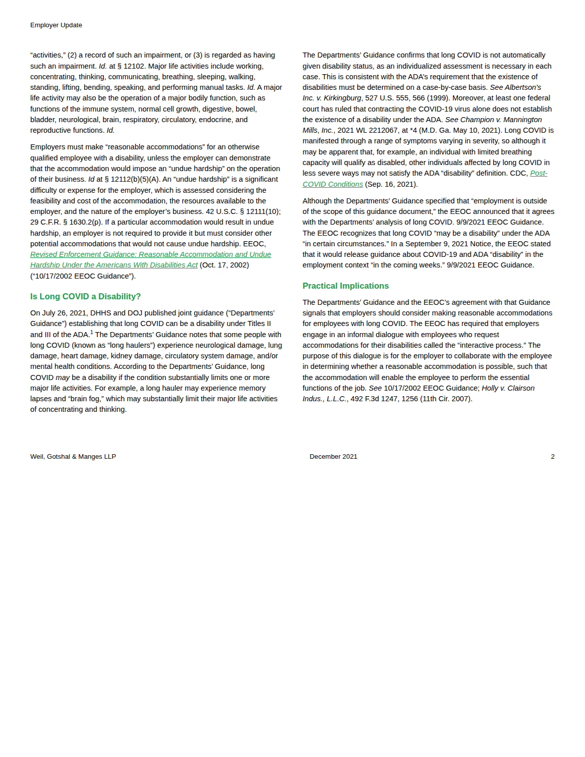Employer Update
“activities,” (2) a record of such an impairment, or (3) is regarded as having such an impairment. Id. at § 12102. Major life activities include working, concentrating, thinking, communicating, breathing, sleeping, walking, standing, lifting, bending, speaking, and performing manual tasks. Id. A major life activity may also be the operation of a major bodily function, such as functions of the immune system, normal cell growth, digestive, bowel, bladder, neurological, brain, respiratory, circulatory, endocrine, and reproductive functions. Id.
Employers must make “reasonable accommodations” for an otherwise qualified employee with a disability, unless the employer can demonstrate that the accommodation would impose an “undue hardship” on the operation of their business. Id at § 12112(b)(5)(A). An “undue hardship” is a significant difficulty or expense for the employer, which is assessed considering the feasibility and cost of the accommodation, the resources available to the employer, and the nature of the employer’s business. 42 U.S.C. § 12111(10); 29 C.F.R. § 1630.2(p). If a particular accommodation would result in undue hardship, an employer is not required to provide it but must consider other potential accommodations that would not cause undue hardship. EEOC, Revised Enforcement Guidance: Reasonable Accommodation and Undue Hardship Under the Americans With Disabilities Act (Oct. 17, 2002) (“10/17/2002 EEOC Guidance”).
Is Long COVID a Disability?
On July 26, 2021, DHHS and DOJ published joint guidance (“Departments’ Guidance”) establishing that long COVID can be a disability under Titles II and III of the ADA.1 The Departments’ Guidance notes that some people with long COVID (known as “long haulers”) experience neurological damage, lung damage, heart damage, kidney damage, circulatory system damage, and/or mental health conditions. According to the Departments’ Guidance, long COVID may be a disability if the condition substantially limits one or more major life activities. For example, a long hauler may experience memory lapses and “brain fog,” which may substantially limit their major life activities of concentrating and thinking.
The Departments’ Guidance confirms that long COVID is not automatically given disability status, as an individualized assessment is necessary in each case. This is consistent with the ADA’s requirement that the existence of disabilities must be determined on a case-by-case basis. See Albertson's Inc. v. Kirkingburg, 527 U.S. 555, 566 (1999). Moreover, at least one federal court has ruled that contracting the COVID-19 virus alone does not establish the existence of a disability under the ADA. See Champion v. Mannington Mills, Inc., 2021 WL 2212067, at *4 (M.D. Ga. May 10, 2021). Long COVID is manifested through a range of symptoms varying in severity, so although it may be apparent that, for example, an individual with limited breathing capacity will qualify as disabled, other individuals affected by long COVID in less severe ways may not satisfy the ADA “disability” definition. CDC, Post-COVID Conditions (Sep. 16, 2021).
Although the Departments’ Guidance specified that “employment is outside of the scope of this guidance document,” the EEOC announced that it agrees with the Departments’ analysis of long COVID. 9/9/2021 EEOC Guidance. The EEOC recognizes that long COVID “may be a disability” under the ADA “in certain circumstances.” In a September 9, 2021 Notice, the EEOC stated that it would release guidance about COVID-19 and ADA “disability” in the employment context “in the coming weeks.” 9/9/2021 EEOC Guidance.
Practical Implications
The Departments’ Guidance and the EEOC’s agreement with that Guidance signals that employers should consider making reasonable accommodations for employees with long COVID. The EEOC has required that employers engage in an informal dialogue with employees who request accommodations for their disabilities called the “interactive process.” The purpose of this dialogue is for the employer to collaborate with the employee in determining whether a reasonable accommodation is possible, such that the accommodation will enable the employee to perform the essential functions of the job. See 10/17/2002 EEOC Guidance; Holly v. Clairson Indus., L.L.C., 492 F.3d 1247, 1256 (11th Cir. 2007).
Weil, Gotshal & Manges LLP December 2021 2